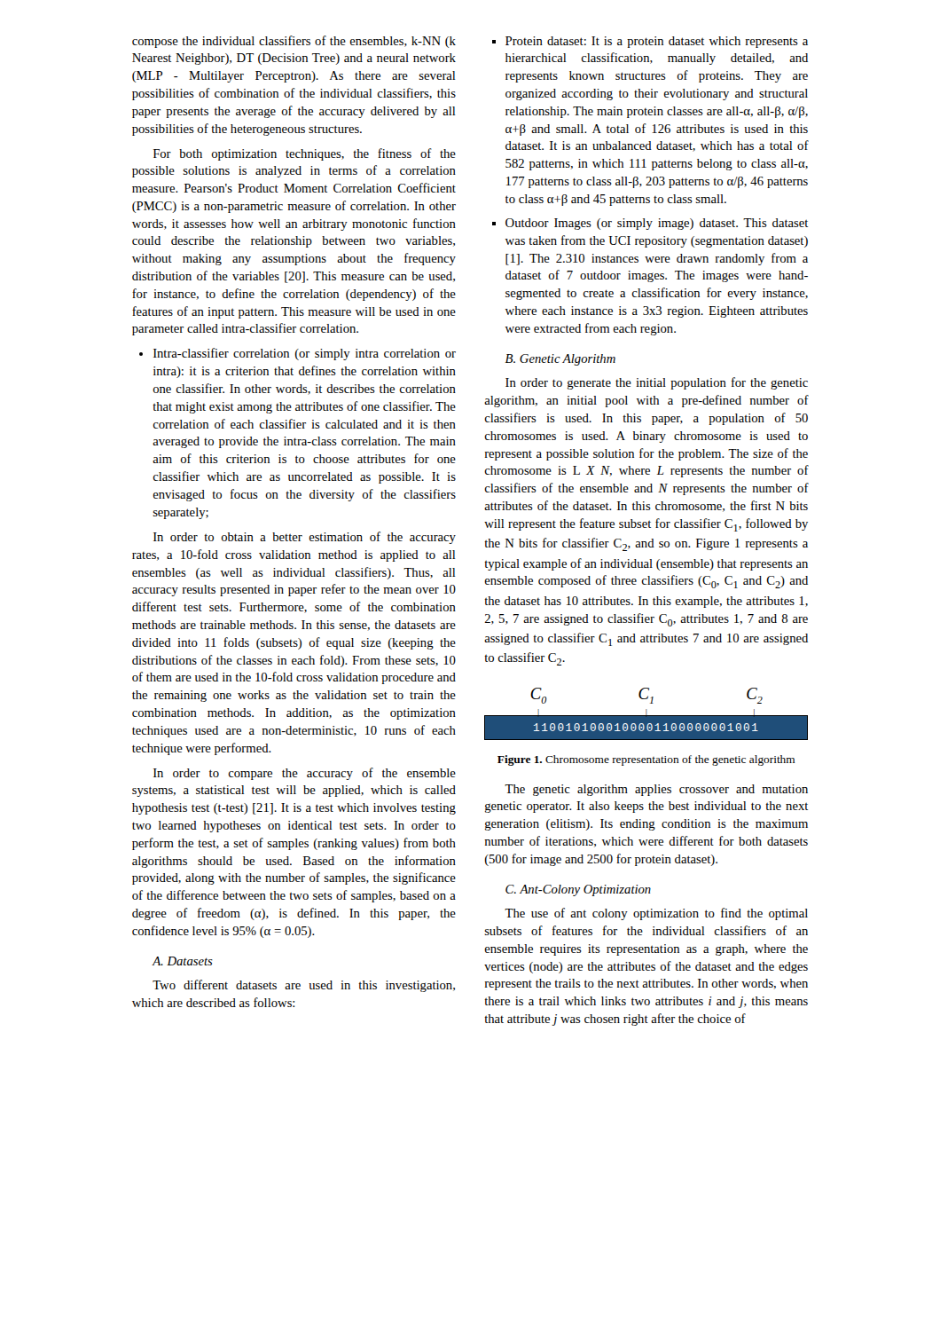compose the individual classifiers of the ensembles, k-NN (k Nearest Neighbor), DT (Decision Tree) and a neural network (MLP - Multilayer Perceptron). As there are several possibilities of combination of the individual classifiers, this paper presents the average of the accuracy delivered by all possibilities of the heterogeneous structures.
For both optimization techniques, the fitness of the possible solutions is analyzed in terms of a correlation measure. Pearson's Product Moment Correlation Coefficient (PMCC) is a non-parametric measure of correlation. In other words, it assesses how well an arbitrary monotonic function could describe the relationship between two variables, without making any assumptions about the frequency distribution of the variables [20]. This measure can be used, for instance, to define the correlation (dependency) of the features of an input pattern. This measure will be used in one parameter called intra-classifier correlation.
Intra-classifier correlation (or simply intra correlation or intra): it is a criterion that defines the correlation within one classifier. In other words, it describes the correlation that might exist among the attributes of one classifier. The correlation of each classifier is calculated and it is then averaged to provide the intra-class correlation. The main aim of this criterion is to choose attributes for one classifier which are as uncorrelated as possible. It is envisaged to focus on the diversity of the classifiers separately;
In order to obtain a better estimation of the accuracy rates, a 10-fold cross validation method is applied to all ensembles (as well as individual classifiers). Thus, all accuracy results presented in paper refer to the mean over 10 different test sets. Furthermore, some of the combination methods are trainable methods. In this sense, the datasets are divided into 11 folds (subsets) of equal size (keeping the distributions of the classes in each fold). From these sets, 10 of them are used in the 10-fold cross validation procedure and the remaining one works as the validation set to train the combination methods. In addition, as the optimization techniques used are a non-deterministic, 10 runs of each technique were performed.
In order to compare the accuracy of the ensemble systems, a statistical test will be applied, which is called hypothesis test (t-test) [21]. It is a test which involves testing two learned hypotheses on identical test sets. In order to perform the test, a set of samples (ranking values) from both algorithms should be used. Based on the information provided, along with the number of samples, the significance of the difference between the two sets of samples, based on a degree of freedom (α), is defined. In this paper, the confidence level is 95% (α = 0.05).
A. Datasets
Two different datasets are used in this investigation, which are described as follows:
Protein dataset: It is a protein dataset which represents a hierarchical classification, manually detailed, and represents known structures of proteins. They are organized according to their evolutionary and structural relationship. The main protein classes are all-α, all-β, α/β, α+β and small. A total of 126 attributes is used in this dataset. It is an unbalanced dataset, which has a total of 582 patterns, in which 111 patterns belong to class all-α, 177 patterns to class all-β, 203 patterns to α/β, 46 patterns to class α+β and 45 patterns to class small.
Outdoor Images (or simply image) dataset. This dataset was taken from the UCI repository (segmentation dataset) [1]. The 2.310 instances were drawn randomly from a dataset of 7 outdoor images. The images were hand-segmented to create a classification for every instance, where each instance is a 3x3 region. Eighteen attributes were extracted from each region.
B. Genetic Algorithm
In order to generate the initial population for the genetic algorithm, an initial pool with a pre-defined number of classifiers is used. In this paper, a population of 50 chromosomes is used. A binary chromosome is used to represent a possible solution for the problem. The size of the chromosome is L X N, where L represents the number of classifiers of the ensemble and N represents the number of attributes of the dataset. In this chromosome, the first N bits will represent the feature subset for classifier C1, followed by the N bits for classifier C2, and so on. Figure 1 represents a typical example of an individual (ensemble) that represents an ensemble composed of three classifiers (C0, C1 and C2) and the dataset has 10 attributes. In this example, the attributes 1, 2, 5, 7 are assigned to classifier C0, attributes 1, 7 and 8 are assigned to classifier C1 and attributes 7 and 10 are assigned to classifier C2.
C0 C1 C2
|||
1100101000100001100000001001
Figure 1. Chromosome representation of the genetic algorithm
The genetic algorithm applies crossover and mutation genetic operator. It also keeps the best individual to the next generation (elitism). Its ending condition is the maximum number of iterations, which were different for both datasets (500 for image and 2500 for protein dataset).
C. Ant-Colony Optimization
The use of ant colony optimization to find the optimal subsets of features for the individual classifiers of an ensemble requires its representation as a graph, where the vertices (node) are the attributes of the dataset and the edges represent the trails to the next attributes. In other words, when there is a trail which links two attributes i and j, this means that attribute j was chosen right after the choice of